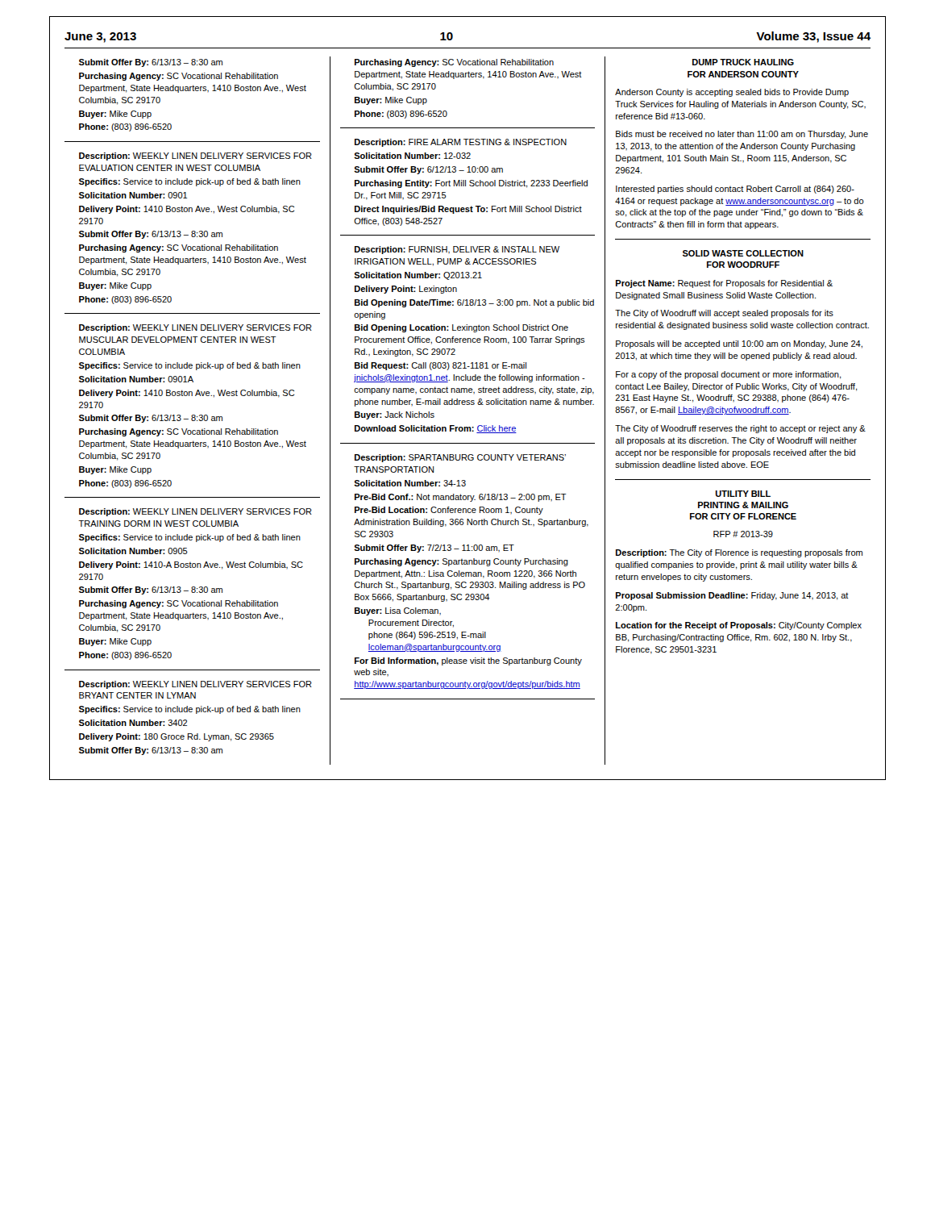June 3, 2013 10 Volume 33, Issue 44
Submit Offer By: 6/13/13 – 8:30 am
Purchasing Agency: SC Vocational Rehabilitation Department, State Headquarters, 1410 Boston Ave., West Columbia, SC 29170
Buyer: Mike Cupp
Phone: (803) 896-6520
Description: WEEKLY LINEN DELIVERY SERVICES FOR EVALUATION CENTER IN WEST COLUMBIA
Specifics: Service to include pick-up of bed & bath linen
Solicitation Number: 0901
Delivery Point: 1410 Boston Ave., West Columbia, SC 29170
Submit Offer By: 6/13/13 – 8:30 am
Purchasing Agency: SC Vocational Rehabilitation Department, State Headquarters, 1410 Boston Ave., West Columbia, SC 29170
Buyer: Mike Cupp
Phone: (803) 896-6520
Description: WEEKLY LINEN DELIVERY SERVICES FOR MUSCULAR DEVELOPMENT CENTER IN WEST COLUMBIA
Specifics: Service to include pick-up of bed & bath linen
Solicitation Number: 0901A
Delivery Point: 1410 Boston Ave., West Columbia, SC 29170
Submit Offer By: 6/13/13 – 8:30 am
Purchasing Agency: SC Vocational Rehabilitation Department, State Headquarters, 1410 Boston Ave., West Columbia, SC 29170
Buyer: Mike Cupp
Phone: (803) 896-6520
Description: WEEKLY LINEN DELIVERY SERVICES FOR TRAINING DORM IN WEST COLUMBIA
Specifics: Service to include pick-up of bed & bath linen
Solicitation Number: 0905
Delivery Point: 1410-A Boston Ave., West Columbia, SC 29170
Submit Offer By: 6/13/13 – 8:30 am
Purchasing Agency: SC Vocational Rehabilitation Department, State Headquarters, 1410 Boston Ave., Columbia, SC 29170
Buyer: Mike Cupp
Phone: (803) 896-6520
Description: WEEKLY LINEN DELIVERY SERVICES FOR BRYANT CENTER IN LYMAN
Specifics: Service to include pick-up of bed & bath linen
Solicitation Number: 3402
Delivery Point: 180 Groce Rd. Lyman, SC 29365
Submit Offer By: 6/13/13 – 8:30 am
Purchasing Agency: SC Vocational Rehabilitation Department, State Headquarters, 1410 Boston Ave., West Columbia, SC 29170
Buyer: Mike Cupp
Phone: (803) 896-6520
Description: FIRE ALARM TESTING & INSPECTION
Solicitation Number: 12-032
Submit Offer By: 6/12/13 – 10:00 am
Purchasing Entity: Fort Mill School District, 2233 Deerfield Dr., Fort Mill, SC 29715
Direct Inquiries/Bid Request To: Fort Mill School District Office, (803) 548-2527
Description: FURNISH, DELIVER & INSTALL NEW IRRIGATION WELL, PUMP & ACCESSORIES
Solicitation Number: Q2013.21
Delivery Point: Lexington
Bid Opening Date/Time: 6/18/13 – 3:00 pm. Not a public bid opening
Bid Opening Location: Lexington School District One Procurement Office, Conference Room, 100 Tarrar Springs Rd., Lexington, SC 29072
Bid Request: Call (803) 821-1181 or E-mail jnichols@lexington1.net. Include the following information - company name, contact name, street address, city, state, zip, phone number, E-mail address & solicitation name & number.
Buyer: Jack Nichols
Download Solicitation From: Click here
Description: SPARTANBURG COUNTY VETERANS’ TRANSPORTATION
Solicitation Number: 34-13
Pre-Bid Conf.: Not mandatory. 6/18/13 – 2:00 pm, ET
Pre-Bid Location: Conference Room 1, County Administration Building, 366 North Church St., Spartanburg, SC 29303
Submit Offer By: 7/2/13 – 11:00 am, ET
Purchasing Agency: Spartanburg County Purchasing Department, Attn.: Lisa Coleman, Room 1220, 366 North Church St., Spartanburg, SC 29303. Mailing address is PO Box 5666, Spartanburg, SC 29304
Buyer: Lisa Coleman, Procurement Director, phone (864) 596-2519, E-mail lcoleman@spartanburgcounty.org
For Bid Information, please visit the Spartanburg County web site, http://www.spartanburgcounty.org/govt/depts/pur/bids.htm
Dump Truck Hauling
for Anderson County
Anderson County is accepting sealed bids to Provide Dump Truck Services for Hauling of Materials in Anderson County, SC, reference Bid #13-060.
Bids must be received no later than 11:00 am on Thursday, June 13, 2013, to the attention of the Anderson County Purchasing Department, 101 South Main St., Room 115, Anderson, SC 29624.
Interested parties should contact Robert Carroll at (864) 260-4164 or request package at www.andersoncountysc.org – to do so, click at the top of the page under “Find,” go down to “Bids & Contracts” & then fill in form that appears.
Solid Waste Collection
for Woodruff
Project Name: Request for Proposals for Residential & Designated Small Business Solid Waste Collection.
The City of Woodruff will accept sealed proposals for its residential & designated business solid waste collection contract.
Proposals will be accepted until 10:00 am on Monday, June 24, 2013, at which time they will be opened publicly & read aloud.
For a copy of the proposal document or more information, contact Lee Bailey, Director of Public Works, City of Woodruff, 231 East Hayne St., Woodruff, SC 29388, phone (864) 476-8567, or E-mail Lbailey@cityofwoodruff.com.
The City of Woodruff reserves the right to accept or reject any & all proposals at its discretion. The City of Woodruff will neither accept nor be responsible for proposals received after the bid submission deadline listed above. EOE
Utility Bill
Printing & Mailing
for City of Florence
RFP # 2013-39
Description: The City of Florence is requesting proposals from qualified companies to provide, print & mail utility water bills & return envelopes to city customers.
Proposal Submission Deadline: Friday, June 14, 2013, at 2:00pm.
Location for the Receipt of Proposals: City/County Complex BB, Purchasing/Contracting Office, Rm. 602, 180 N. Irby St., Florence, SC 29501-3231